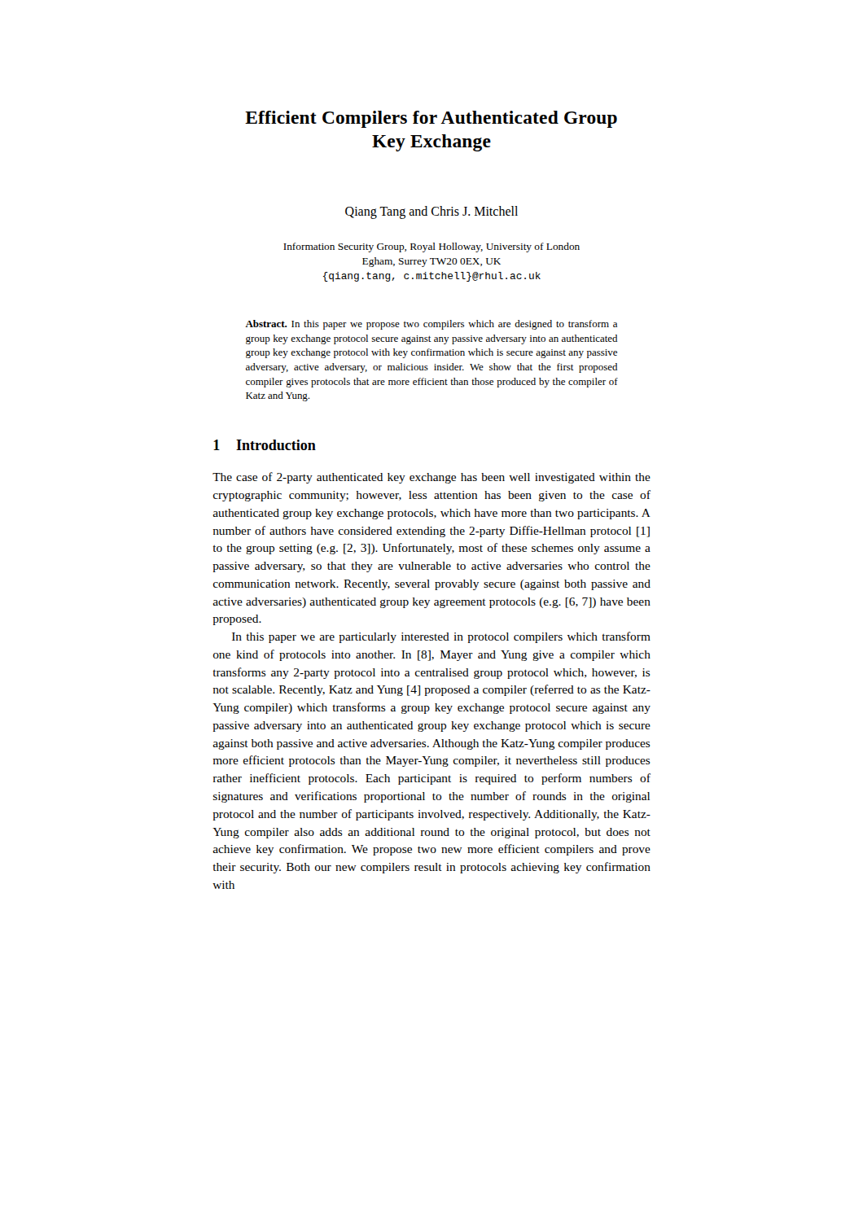Efficient Compilers for Authenticated Group
Key Exchange
Qiang Tang and Chris J. Mitchell
Information Security Group, Royal Holloway, University of London
Egham, Surrey TW20 0EX, UK
{qiang.tang, c.mitchell}@rhul.ac.uk
Abstract. In this paper we propose two compilers which are designed to transform a group key exchange protocol secure against any passive adversary into an authenticated group key exchange protocol with key confirmation which is secure against any passive adversary, active adversary, or malicious insider. We show that the first proposed compiler gives protocols that are more efficient than those produced by the compiler of Katz and Yung.
1 Introduction
The case of 2-party authenticated key exchange has been well investigated within the cryptographic community; however, less attention has been given to the case of authenticated group key exchange protocols, which have more than two participants. A number of authors have considered extending the 2-party Diffie-Hellman protocol [1] to the group setting (e.g. [2, 3]). Unfortunately, most of these schemes only assume a passive adversary, so that they are vulnerable to active adversaries who control the communication network. Recently, several provably secure (against both passive and active adversaries) authenticated group key agreement protocols (e.g. [6, 7]) have been proposed.
In this paper we are particularly interested in protocol compilers which transform one kind of protocols into another. In [8], Mayer and Yung give a compiler which transforms any 2-party protocol into a centralised group protocol which, however, is not scalable. Recently, Katz and Yung [4] proposed a compiler (referred to as the Katz-Yung compiler) which transforms a group key exchange protocol secure against any passive adversary into an authenticated group key exchange protocol which is secure against both passive and active adversaries. Although the Katz-Yung compiler produces more efficient protocols than the Mayer-Yung compiler, it nevertheless still produces rather inefficient protocols. Each participant is required to perform numbers of signatures and verifications proportional to the number of rounds in the original protocol and the number of participants involved, respectively. Additionally, the Katz-Yung compiler also adds an additional round to the original protocol, but does not achieve key confirmation. We propose two new more efficient compilers and prove their security. Both our new compilers result in protocols achieving key confirmation with